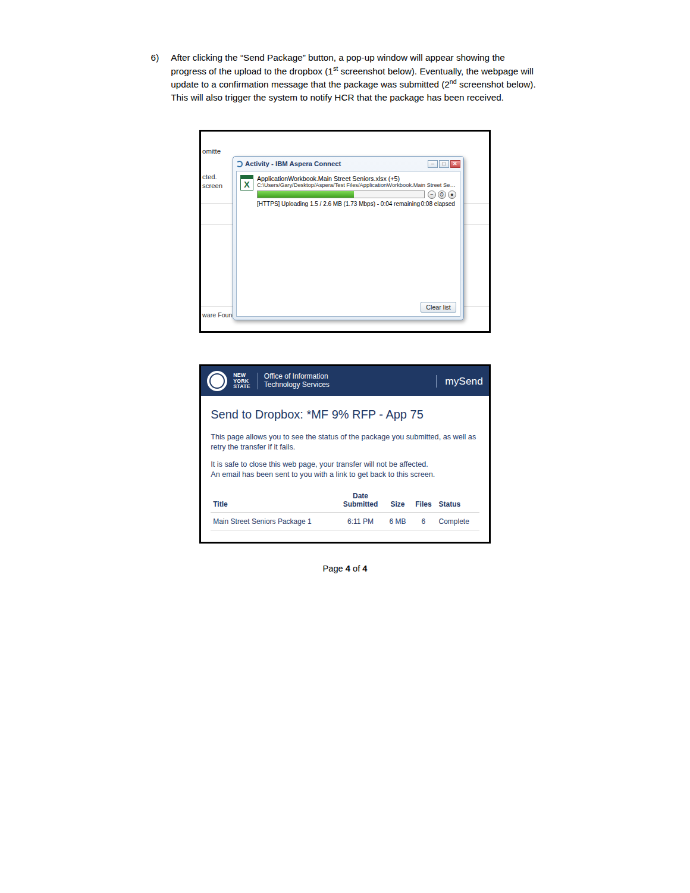After clicking the “Send Package” button, a pop-up window will appear showing the progress of the upload to the dropbox (1st screenshot below). Eventually, the webpage will update to a confirmation message that the package was submitted (2nd screenshot below). This will also trigger the system to notify HCR that the package has been received.
omitte
cted.
screen
ware Foundation, Inc. Credits and notices
Activity - IBM Aspera Connect
–
□
✕
ApplicationWorkbook.Main Street Seniors.xlsx (+5)
C:\Users/Gary/Desktop/Aspera/Test Files/ApplicationWorkbook.Main Street Seniors.xlsx
−
⏱
●
[HTTPS] Uploading 1.5 / 2.6 MB (1.73 Mbps) - 0:04 remaining 0:08 elapsed
Clear list
New York State
Office of Information Technology Services
mySend
Send to Dropbox: *MF 9% RFP - App 75
This page allows you to see the status of the package you submitted, as well as retry the transfer if it fails.
It is safe to close this web page, your transfer will not be affected.
An email has been sent to you with a link to get back to this screen.
| Title | Date Submitted | Size | Files | Status |
| --- | --- | --- | --- | --- |
| Main Street Seniors Package 1 | 6:11 PM | 6 MB | 6 | Complete |
Page 4 of 4